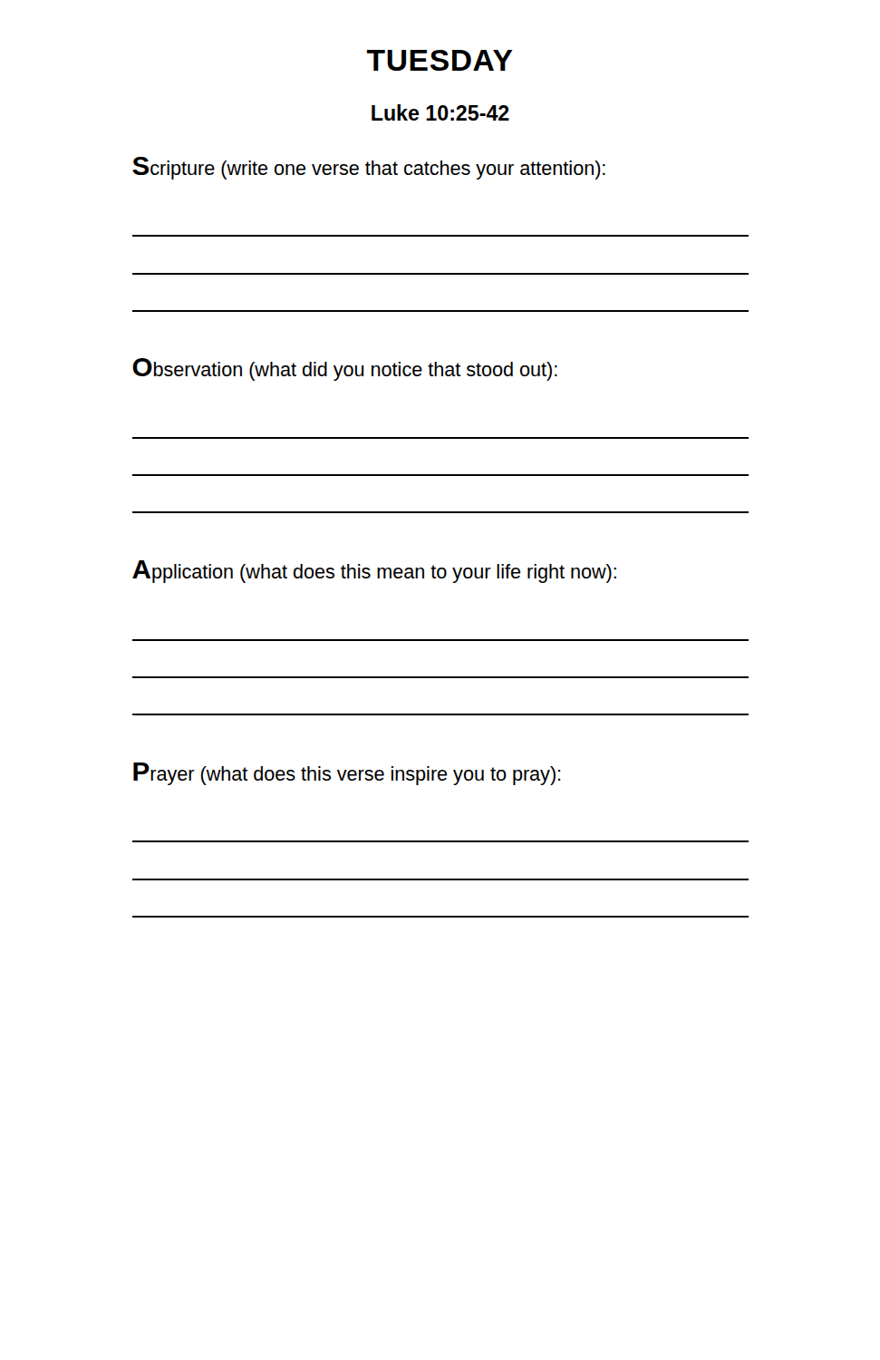TUESDAY
Luke 10:25-42
Scripture (write one verse that catches your attention):
Observation (what did you notice that stood out):
Application (what does this mean to your life right now):
Prayer (what does this verse inspire you to pray):